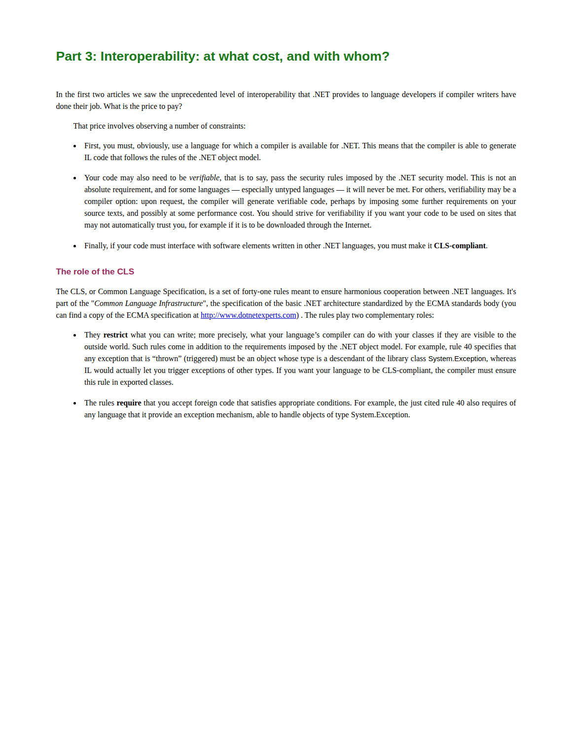Part 3: Interoperability: at what cost, and with whom?
In the first two articles we saw the unprecedented level of interoperability that .NET provides to language developers if compiler writers have done their job. What is the price to pay?
That price involves observing a number of constraints:
First, you must, obviously, use a language for which a compiler is available for .NET. This means that the compiler is able to generate IL code that follows the rules of the .NET object model.
Your code may also need to be verifiable, that is to say, pass the security rules imposed by the .NET security model. This is not an absolute requirement, and for some languages — especially untyped languages — it will never be met. For others, verifiability may be a compiler option: upon request, the compiler will generate verifiable code, perhaps by imposing some further requirements on your source texts, and possibly at some performance cost. You should strive for verifiability if you want your code to be used on sites that may not automatically trust you, for example if it is to be downloaded through the Internet.
Finally, if your code must interface with software elements written in other .NET languages, you must make it CLS-compliant.
The role of the CLS
The CLS, or Common Language Specification, is a set of forty-one rules meant to ensure harmonious cooperation between .NET languages. It's part of the "Common Language Infrastructure", the specification of the basic .NET architecture standardized by the ECMA standards body (you can find a copy of the ECMA specification at http://www.dotnetexperts.com) . The rules play two complementary roles:
They restrict what you can write; more precisely, what your language’s compiler can do with your classes if they are visible to the outside world. Such rules come in addition to the requirements imposed by the .NET object model. For example, rule 40 specifies that any exception that is “thrown” (triggered) must be an object whose type is a descendant of the library class System.Exception, whereas IL would actually let you trigger exceptions of other types. If you want your language to be CLS-compliant, the compiler must ensure this rule in exported classes.
The rules require that you accept foreign code that satisfies appropriate conditions. For example, the just cited rule 40 also requires of any language that it provide an exception mechanism, able to handle objects of type System.Exception.